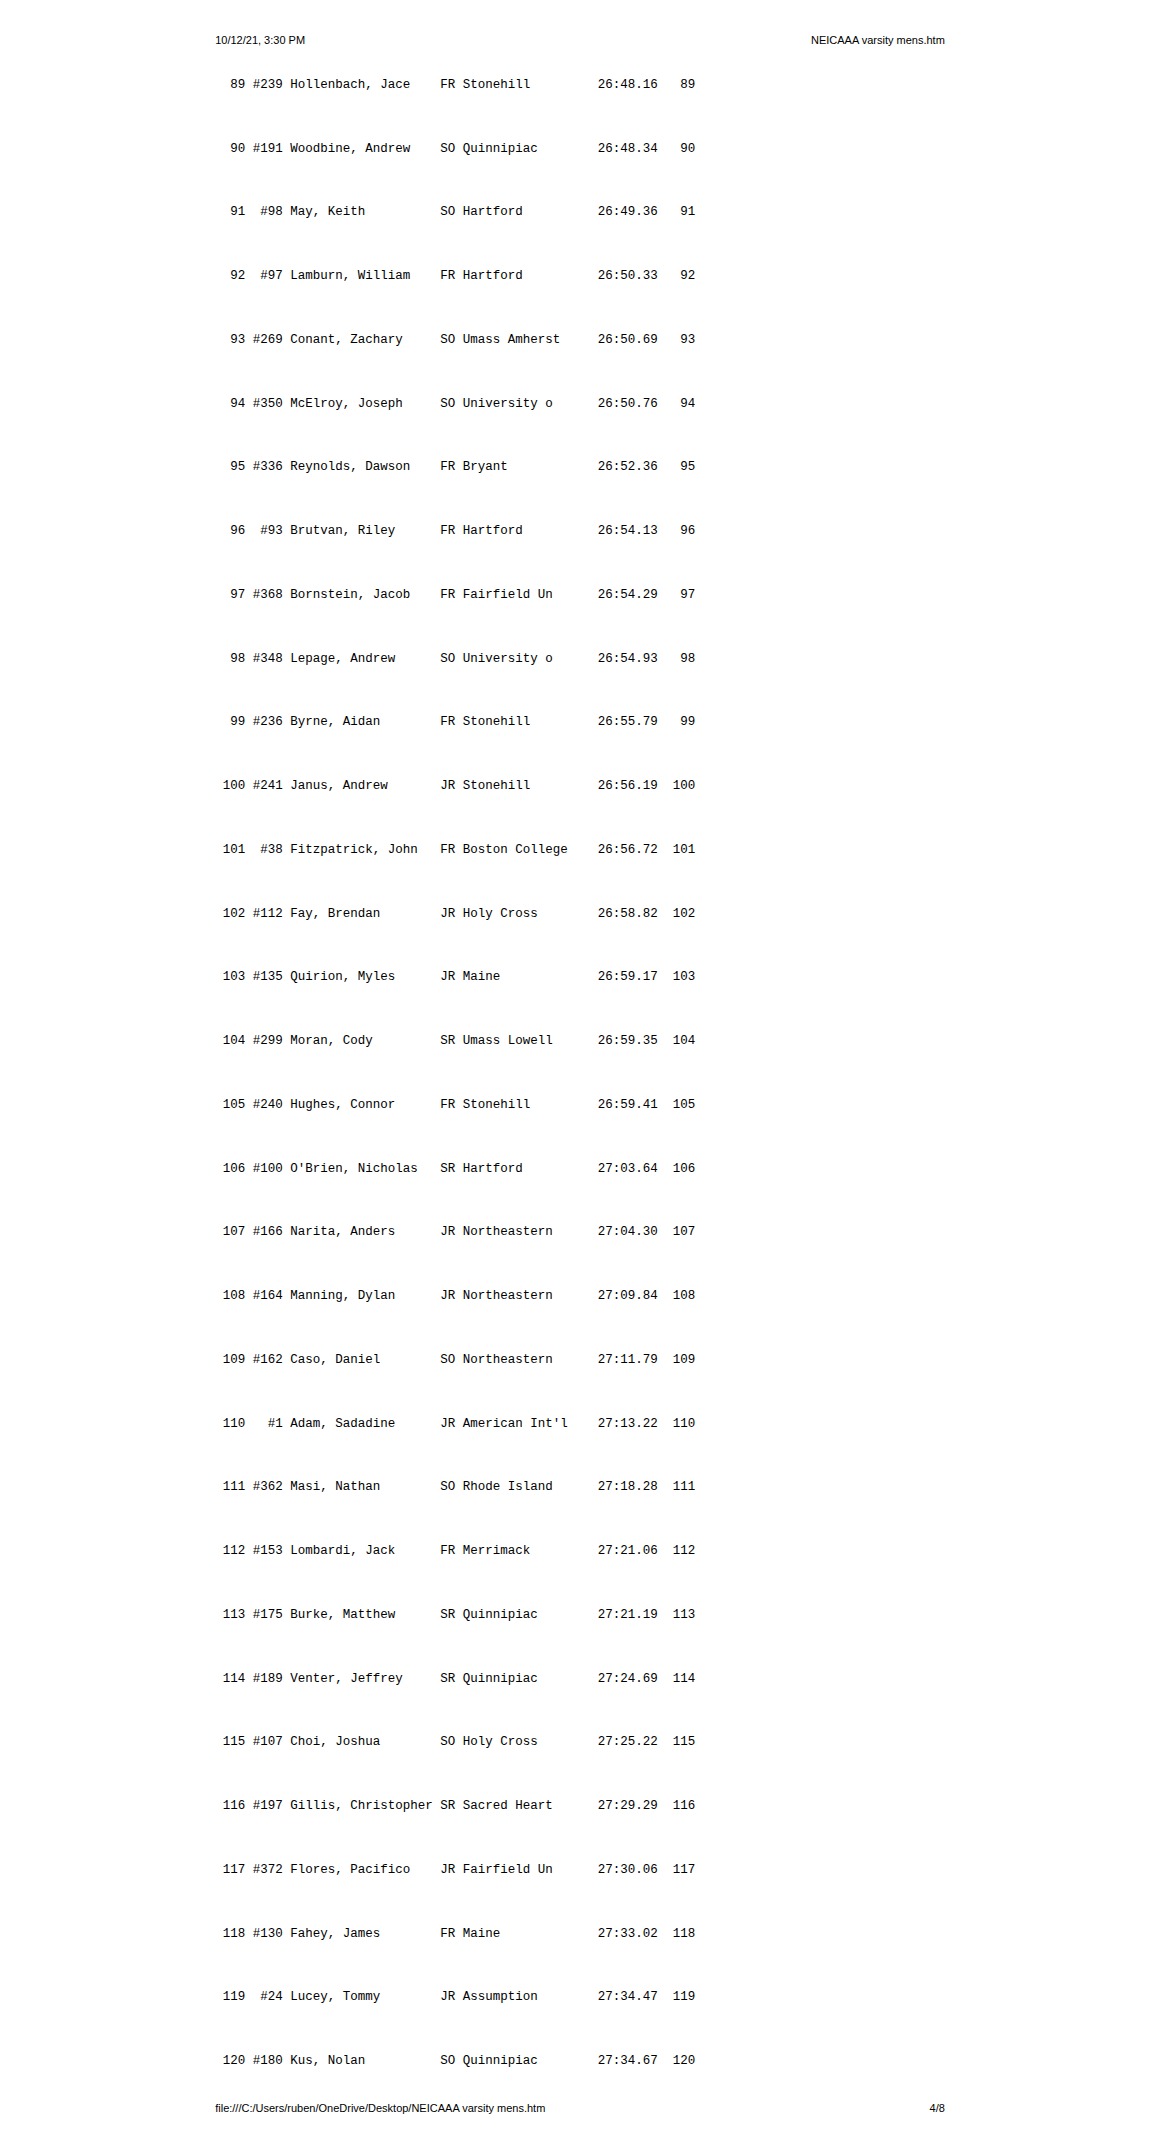10/12/21, 3:30 PM
NEICAAA varsity mens.htm
  89 #239 Hollenbach, Jace    FR Stonehill         26:48.16   89

  90 #191 Woodbine, Andrew    SO Quinnipiac        26:48.34   90

  91  #98 May, Keith          SO Hartford          26:49.36   91

  92  #97 Lamburn, William    FR Hartford          26:50.33   92

  93 #269 Conant, Zachary     SO Umass Amherst     26:50.69   93

  94 #350 McElroy, Joseph     SO University o      26:50.76   94

  95 #336 Reynolds, Dawson    FR Bryant            26:52.36   95

  96  #93 Brutvan, Riley      FR Hartford          26:54.13   96

  97 #368 Bornstein, Jacob    FR Fairfield Un      26:54.29   97

  98 #348 Lepage, Andrew      SO University o      26:54.93   98

  99 #236 Byrne, Aidan        FR Stonehill         26:55.79   99

 100 #241 Janus, Andrew       JR Stonehill         26:56.19  100

 101  #38 Fitzpatrick, John   FR Boston College    26:56.72  101

 102 #112 Fay, Brendan        JR Holy Cross        26:58.82  102

 103 #135 Quirion, Myles      JR Maine             26:59.17  103

 104 #299 Moran, Cody         SR Umass Lowell      26:59.35  104

 105 #240 Hughes, Connor      FR Stonehill         26:59.41  105

 106 #100 O'Brien, Nicholas   SR Hartford          27:03.64  106

 107 #166 Narita, Anders      JR Northeastern      27:04.30  107

 108 #164 Manning, Dylan      JR Northeastern      27:09.84  108

 109 #162 Caso, Daniel        SO Northeastern      27:11.79  109

 110   #1 Adam, Sadadine      JR American Int'l    27:13.22  110

 111 #362 Masi, Nathan        SO Rhode Island      27:18.28  111

 112 #153 Lombardi, Jack      FR Merrimack         27:21.06  112

 113 #175 Burke, Matthew      SR Quinnipiac        27:21.19  113

 114 #189 Venter, Jeffrey     SR Quinnipiac        27:24.69  114

 115 #107 Choi, Joshua        SO Holy Cross        27:25.22  115

 116 #197 Gillis, Christopher SR Sacred Heart      27:29.29  116

 117 #372 Flores, Pacifico    JR Fairfield Un      27:30.06  117

 118 #130 Fahey, James        FR Maine             27:33.02  118

 119  #24 Lucey, Tommy        JR Assumption        27:34.47  119

 120 #180 Kus, Nolan          SO Quinnipiac        27:34.67  120
file:///C:/Users/ruben/OneDrive/Desktop/NEICAAA varsity mens.htm
4/8